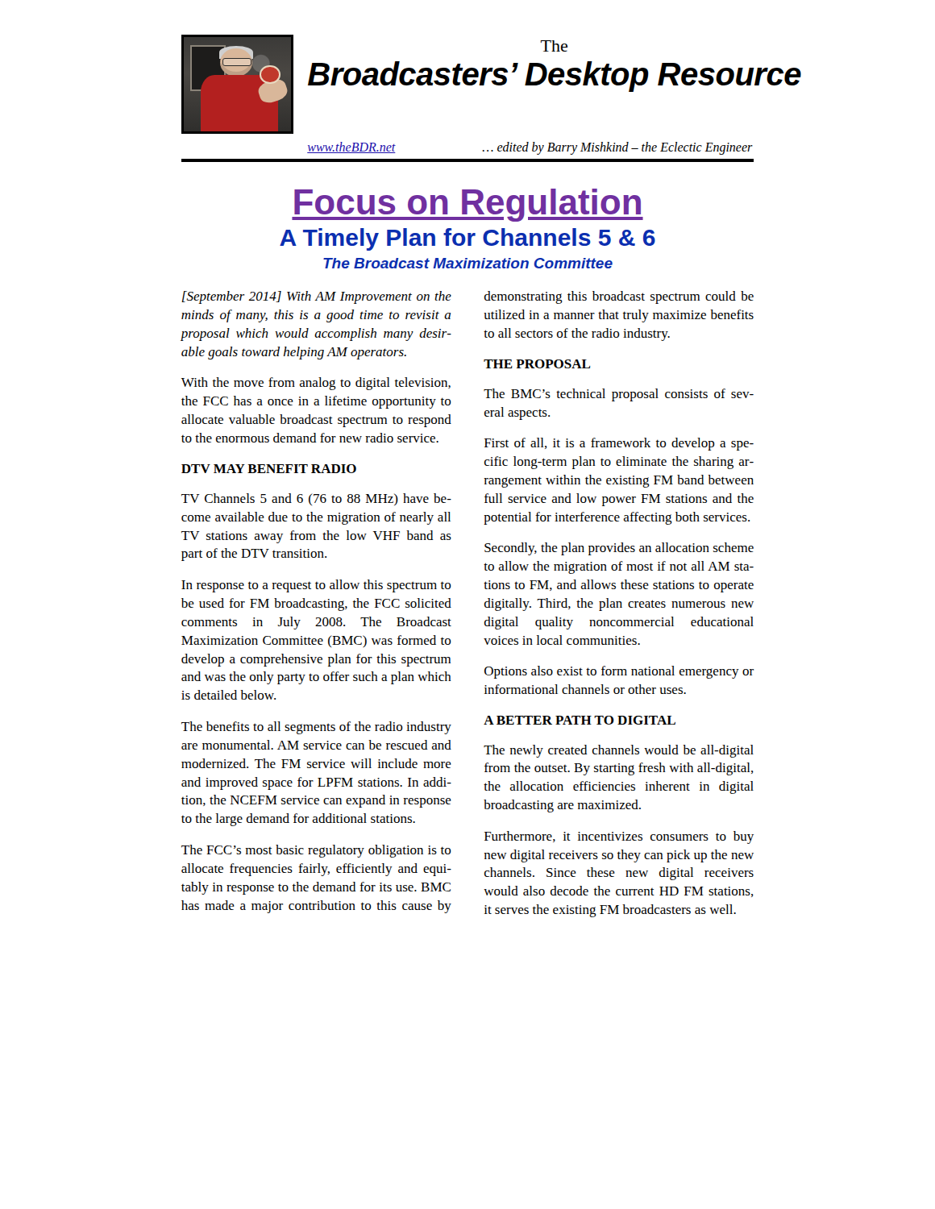The
Broadcasters’ Desktop Resource
www.theBDR.net … edited by Barry Mishkind – the Eclectic Engineer
Focus on Regulation
A Timely Plan for Channels 5 & 6
The Broadcast Maximization Committee
[September 2014] With AM Improvement on the minds of many, this is a good time to revisit a proposal which would accomplish many desirable goals toward helping AM operators.
With the move from analog to digital television, the FCC has a once in a lifetime opportunity to allocate valuable broadcast spectrum to respond to the enormous demand for new radio service.
DTV MAY BENEFIT RADIO
TV Channels 5 and 6 (76 to 88 MHz) have become available due to the migration of nearly all TV stations away from the low VHF band as part of the DTV transition.
In response to a request to allow this spectrum to be used for FM broadcasting, the FCC solicited comments in July 2008. The Broadcast Maximization Committee (BMC) was formed to develop a comprehensive plan for this spectrum and was the only party to offer such a plan which is detailed below.
The benefits to all segments of the radio industry are monumental. AM service can be rescued and modernized. The FM service will include more and improved space for LPFM stations. In addition, the NCEFM service can expand in response to the large demand for additional stations.
The FCC’s most basic regulatory obligation is to allocate frequencies fairly, efficiently and equitably in response to the demand for its use. BMC has made a major contribution to this cause by demonstrating this broadcast spectrum could be utilized in a manner that truly maximize benefits to all sectors of the radio industry.
THE PROPOSAL
The BMC’s technical proposal consists of several aspects.
First of all, it is a framework to develop a specific long-term plan to eliminate the sharing arrangement within the existing FM band between full service and low power FM stations and the potential for interference affecting both services.
Secondly, the plan provides an allocation scheme to allow the migration of most if not all AM stations to FM, and allows these stations to operate digitally. Third, the plan creates numerous new digital quality noncommercial educational voices in local communities.
Options also exist to form national emergency or informational channels or other uses.
A BETTER PATH TO DIGITAL
The newly created channels would be all-digital from the outset. By starting fresh with all-digital, the allocation efficiencies inherent in digital broadcasting are maximized.
Furthermore, it incentivizes consumers to buy new digital receivers so they can pick up the new channels. Since these new digital receivers would also decode the current HD FM stations, it serves the existing FM broadcasters as well.